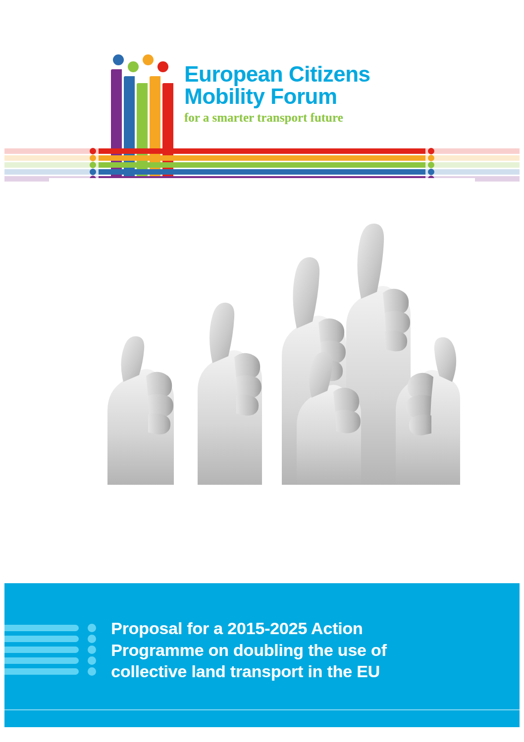European Citizens
Mobility Forum
for a smarter transport future
Six raised hands giving thumbs-up gestures, shown in black and white.
Proposal for a 2015-2025 Action Programme on doubling the use of collective land transport in the EU